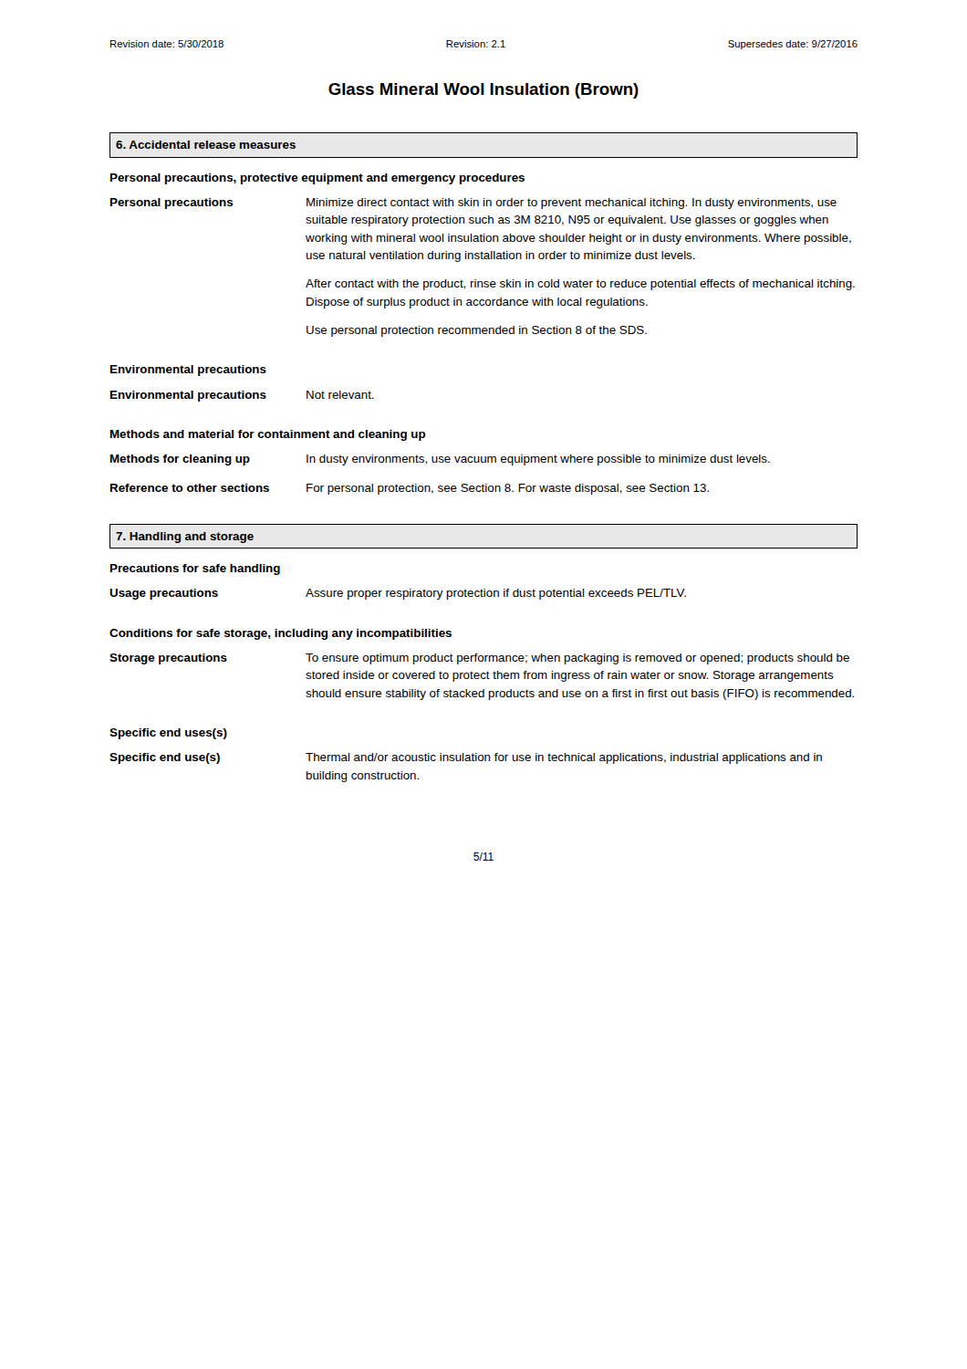Revision date: 5/30/2018 Revision: 2.1 Supersedes date: 9/27/2016
Glass Mineral Wool Insulation (Brown)
6. Accidental release measures
Personal precautions, protective equipment and emergency procedures
| Personal precautions | Minimize direct contact with skin in order to prevent mechanical itching. In dusty environments, use suitable respiratory protection such as 3M 8210, N95 or equivalent. Use glasses or goggles when working with mineral wool insulation above shoulder height or in dusty environments. Where possible, use natural ventilation during installation in order to minimize dust levels. After contact with the product, rinse skin in cold water to reduce potential effects of mechanical itching. Dispose of surplus product in accordance with local regulations. Use personal protection recommended in Section 8 of the SDS. |
Environmental precautions
| Environmental precautions | Not relevant. |
Methods and material for containment and cleaning up
| Methods for cleaning up | In dusty environments, use vacuum equipment where possible to minimize dust levels. |
| Reference to other sections | For personal protection, see Section 8. For waste disposal, see Section 13. |
7. Handling and storage
Precautions for safe handling
| Usage precautions | Assure proper respiratory protection if dust potential exceeds PEL/TLV. |
Conditions for safe storage, including any incompatibilities
| Storage precautions | To ensure optimum product performance; when packaging is removed or opened; products should be stored inside or covered to protect them from ingress of rain water or snow. Storage arrangements should ensure stability of stacked products and use on a first in first out basis (FIFO) is recommended. |
Specific end uses(s)
| Specific end use(s) | Thermal and/or acoustic insulation for use in technical applications, industrial applications and in building construction. |
5/11